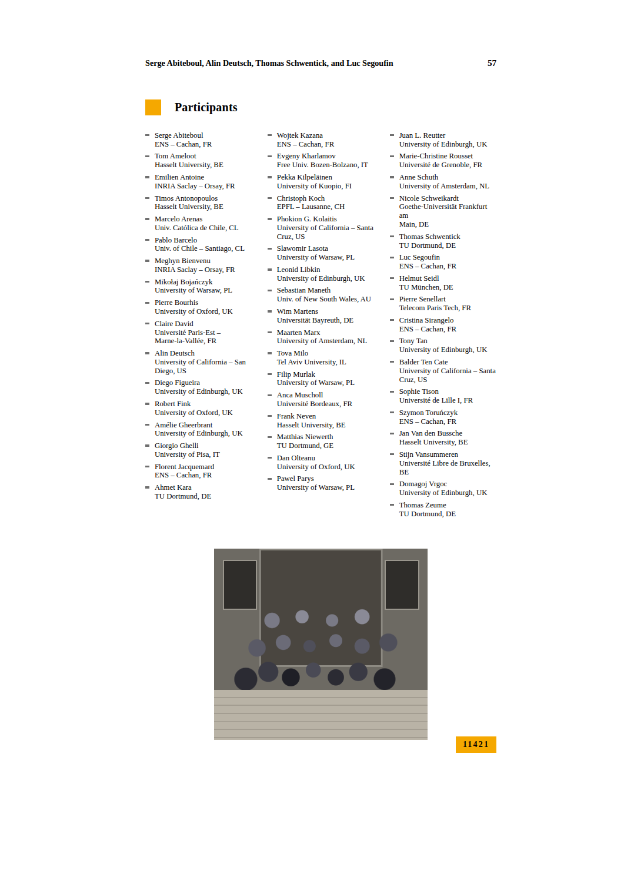Serge Abiteboul, Alin Deutsch, Thomas Schwentick, and Luc Segoufin
57
Participants
Serge Abiteboul ENS – Cachan, FR
Tom Ameloot Hasselt University, BE
Emilien Antoine INRIA Saclay – Orsay, FR
Timos Antonopoulos Hasselt University, BE
Marcelo Arenas Univ. Católica de Chile, CL
Pablo Barcelo Univ. of Chile – Santiago, CL
Meghyn Bienvenu INRIA Saclay – Orsay, FR
Mikołaj Bojańczyk University of Warsaw, PL
Pierre Bourhis University of Oxford, UK
Claire David Université Paris-Est –
Marne-la-Vallée, FR
Alin Deutsch University of California – San
Diego, US
Diego Figueira University of Edinburgh, UK
Robert Fink University of Oxford, UK
Amélie Gheerbrant University of Edinburgh, UK
Giorgio Ghelli University of Pisa, IT
Florent Jacquemard ENS – Cachan, FR
Ahmet Kara TU Dortmund, DE
Wojtek Kazana ENS – Cachan, FR
Evgeny Kharlamov Free Univ. Bozen-Bolzano, IT
Pekka Kilpeläinen University of Kuopio, FI
Christoph Koch EPFL – Lausanne, CH
Phokion G. Kolaitis University of California – Santa
Cruz, US
Slawomir Lasota University of Warsaw, PL
Leonid Libkin University of Edinburgh, UK
Sebastian Maneth Univ. of New South Wales, AU
Wim Martens Universität Bayreuth, DE
Maarten Marx University of Amsterdam, NL
Tova Milo Tel Aviv University, IL
Filip Murlak University of Warsaw, PL
Anca Muscholl Université Bordeaux, FR
Frank Neven Hasselt University, BE
Matthias Niewerth TU Dortmund, GE
Dan Olteanu University of Oxford, UK
Pawel Parys University of Warsaw, PL
Juan L. Reutter University of Edinburgh, UK
Marie-Christine Rousset Université de Grenoble, FR
Anne Schuth University of Amsterdam, NL
Nicole Schweikardt Goethe-Universität Frankfurt am
Main, DE
Thomas Schwentick TU Dortmund, DE
Luc Segoufin ENS – Cachan, FR
Helmut Seidl TU München, DE
Pierre Senellart Telecom Paris Tech, FR
Cristina Sirangelo ENS – Cachan, FR
Tony Tan University of Edinburgh, UK
Balder Ten Cate University of California – Santa
Cruz, US
Sophie Tison Université de Lille I, FR
Szymon Toruńczyk ENS – Cachan, FR
Jan Van den Bussche Hasselt University, BE
Stijn Vansummeren Université Libre de Bruxelles, BE
Domagoj Vrgoc University of Edinburgh, UK
Thomas Zeume TU Dortmund, DE
11421